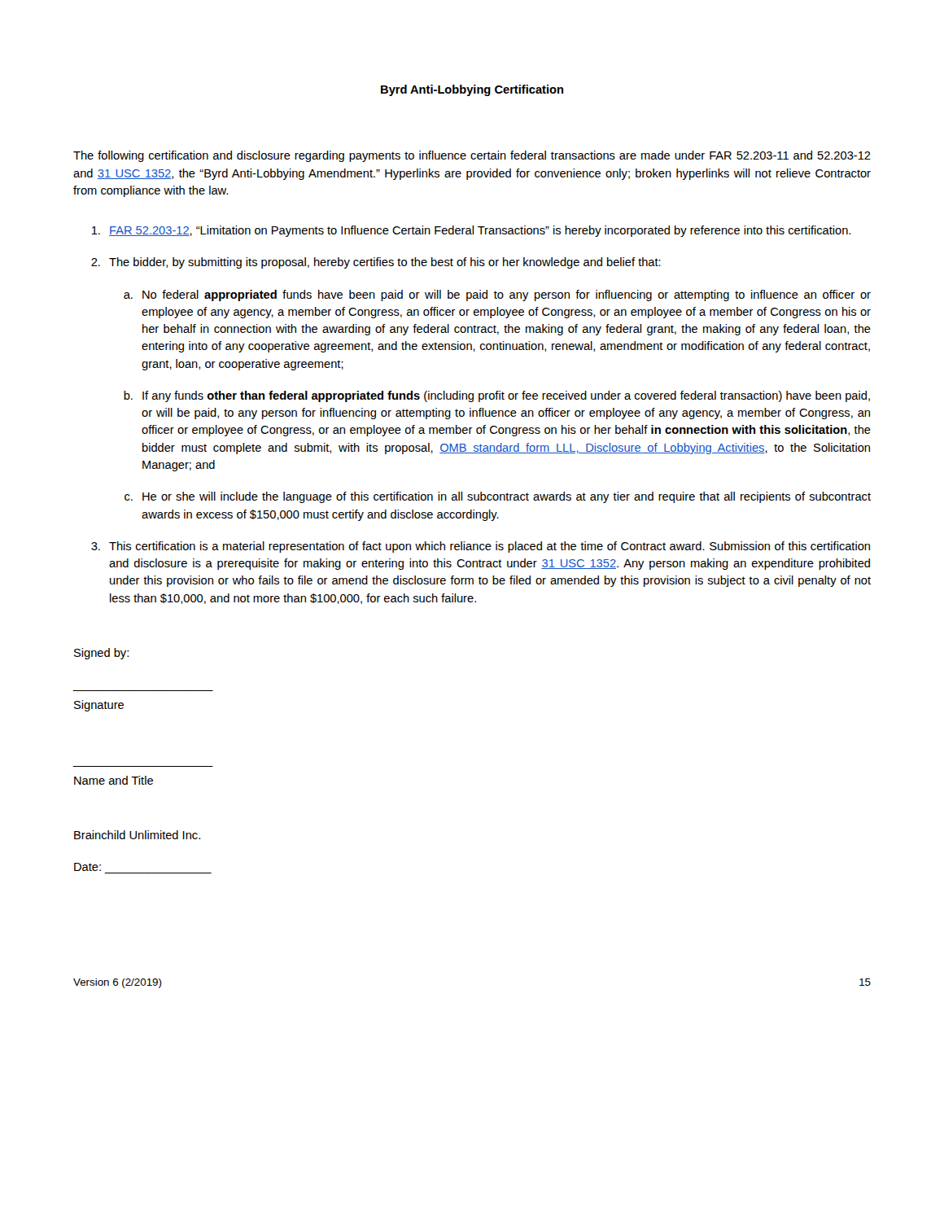Byrd Anti-Lobbying Certification
The following certification and disclosure regarding payments to influence certain federal transactions are made under FAR 52.203-11 and 52.203-12 and 31 USC 1352, the “Byrd Anti-Lobbying Amendment.” Hyperlinks are provided for convenience only; broken hyperlinks will not relieve Contractor from compliance with the law.
FAR 52.203-12, “Limitation on Payments to Influence Certain Federal Transactions” is hereby incorporated by reference into this certification.
The bidder, by submitting its proposal, hereby certifies to the best of his or her knowledge and belief that:
No federal appropriated funds have been paid or will be paid to any person for influencing or attempting to influence an officer or employee of any agency, a member of Congress, an officer or employee of Congress, or an employee of a member of Congress on his or her behalf in connection with the awarding of any federal contract, the making of any federal grant, the making of any federal loan, the entering into of any cooperative agreement, and the extension, continuation, renewal, amendment or modification of any federal contract, grant, loan, or cooperative agreement;
If any funds other than federal appropriated funds (including profit or fee received under a covered federal transaction) have been paid, or will be paid, to any person for influencing or attempting to influence an officer or employee of any agency, a member of Congress, an officer or employee of Congress, or an employee of a member of Congress on his or her behalf in connection with this solicitation, the bidder must complete and submit, with its proposal, OMB standard form LLL, Disclosure of Lobbying Activities, to the Solicitation Manager; and
He or she will include the language of this certification in all subcontract awards at any tier and require that all recipients of subcontract awards in excess of $150,000 must certify and disclose accordingly.
This certification is a material representation of fact upon which reliance is placed at the time of Contract award. Submission of this certification and disclosure is a prerequisite for making or entering into this Contract under 31 USC 1352. Any person making an expenditure prohibited under this provision or who fails to file or amend the disclosure form to be filed or amended by this provision is subject to a civil penalty of not less than $10,000, and not more than $100,000, for each such failure.
Signed by:
_____________________
Signature
_____________________
Name and Title
Brainchild Unlimited Inc.
Date: ________________
Version 6 (2/2019) 15